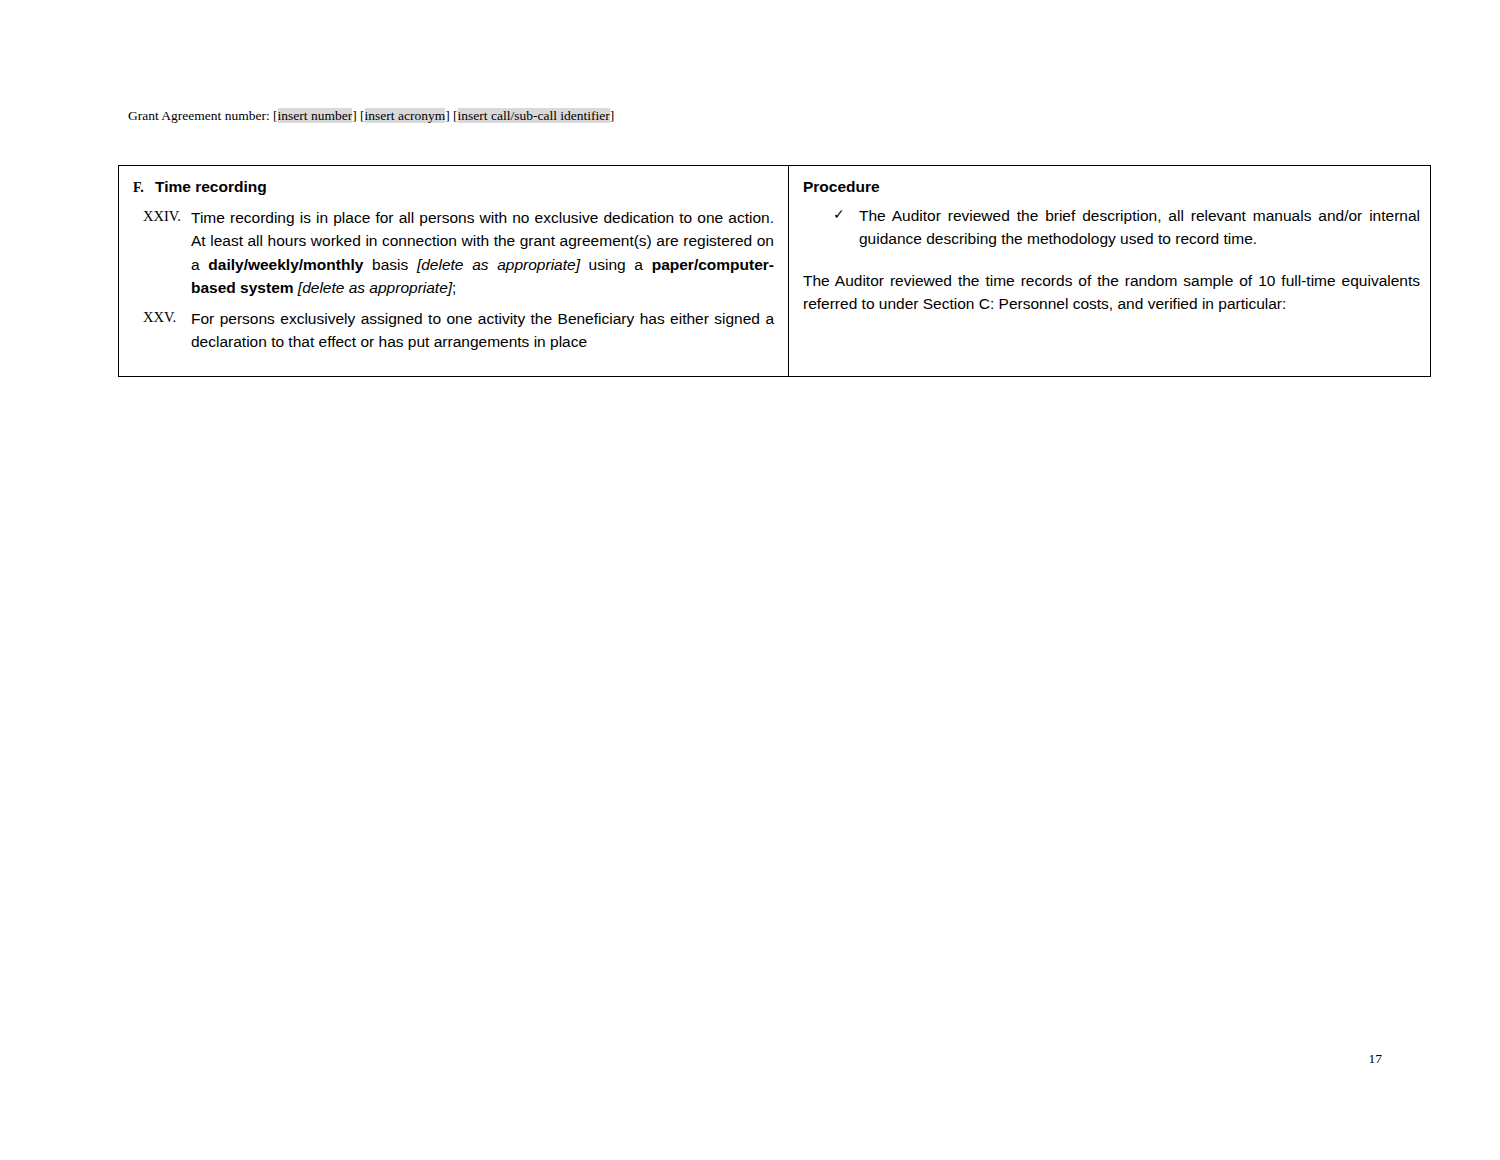Grant Agreement number: [insert number] [insert acronym] [insert call/sub-call identifier]
| F. Time recording XXIV. Time recording is in place for all persons with no exclusive dedication to one action. At least all hours worked in connection with the grant agreement(s) are registered on a daily/weekly/monthly basis [delete as appropriate] using a paper/computer-based system [delete as appropriate] ; XXV. For persons exclusively assigned to one activity the Beneficiary has either signed a declaration to that effect or has put arrangements in place | Procedure ✓ The Auditor reviewed the brief description, all relevant manuals and/or internal guidance describing the methodology used to record time. The Auditor reviewed the time records of the random sample of 10 full-time equivalents referred to under Section C: Personnel costs, and verified in particular: |
17